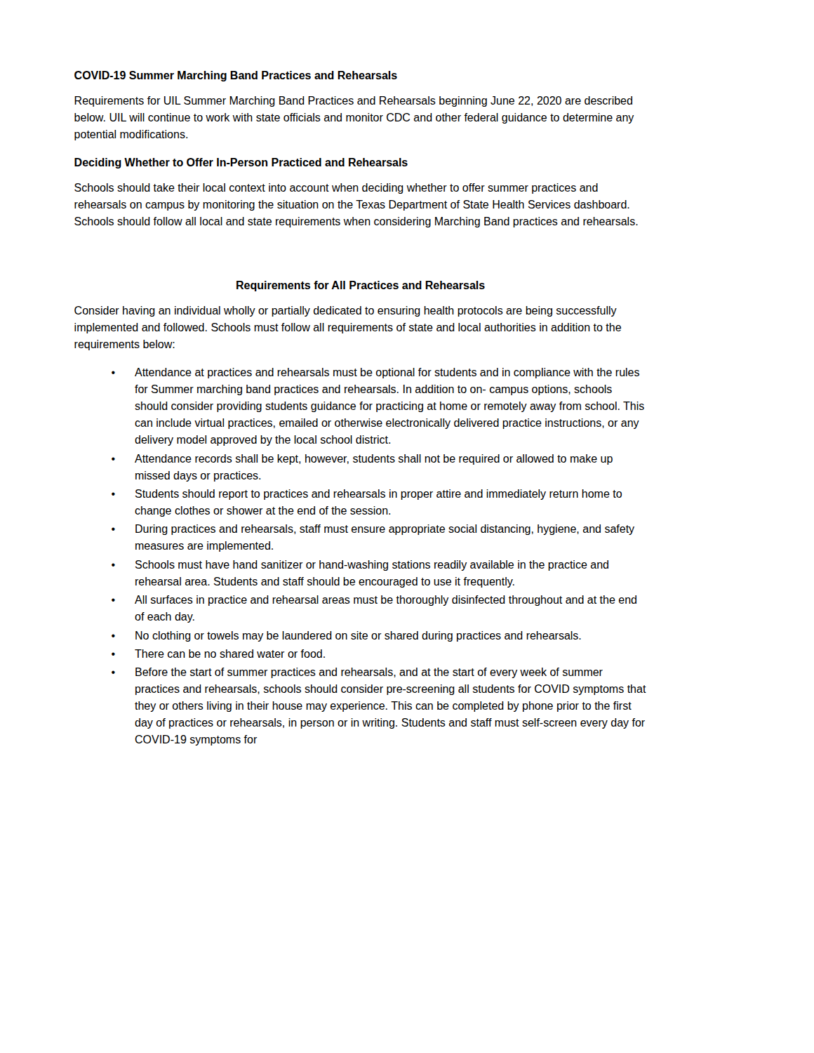COVID-19 Summer Marching Band Practices and Rehearsals
Requirements for UIL Summer Marching Band Practices and Rehearsals beginning June 22, 2020 are described below. UIL will continue to work with state officials and monitor CDC and other federal guidance to determine any potential modifications.
Deciding Whether to Offer In-Person Practiced and Rehearsals
Schools should take their local context into account when deciding whether to offer summer practices and rehearsals on campus by monitoring the situation on the Texas Department of State Health Services dashboard. Schools should follow all local and state requirements when considering Marching Band practices and rehearsals.
Requirements for All Practices and Rehearsals
Consider having an individual wholly or partially dedicated to ensuring health protocols are being successfully implemented and followed. Schools must follow all requirements of state and local authorities in addition to the requirements below:
Attendance at practices and rehearsals must be optional for students and in compliance with the rules for Summer marching band practices and rehearsals. In addition to on- campus options, schools should consider providing students guidance for practicing at home or remotely away from school. This can include virtual practices, emailed or otherwise electronically delivered practice instructions, or any delivery model approved by the local school district.
Attendance records shall be kept, however, students shall not be required or allowed to make up missed days or practices.
Students should report to practices and rehearsals in proper attire and immediately return home to change clothes or shower at the end of the session.
During practices and rehearsals, staff must ensure appropriate social distancing, hygiene, and safety measures are implemented.
Schools must have hand sanitizer or hand-washing stations readily available in the practice and rehearsal area. Students and staff should be encouraged to use it frequently.
All surfaces in practice and rehearsal areas must be thoroughly disinfected throughout and at the end of each day.
No clothing or towels may be laundered on site or shared during practices and rehearsals.
There can be no shared water or food.
Before the start of summer practices and rehearsals, and at the start of every week of summer practices and rehearsals, schools should consider pre-screening all students for COVID symptoms that they or others living in their house may experience. This can be completed by phone prior to the first day of practices or rehearsals, in person or in writing. Students and staff must self-screen every day for COVID-19 symptoms for